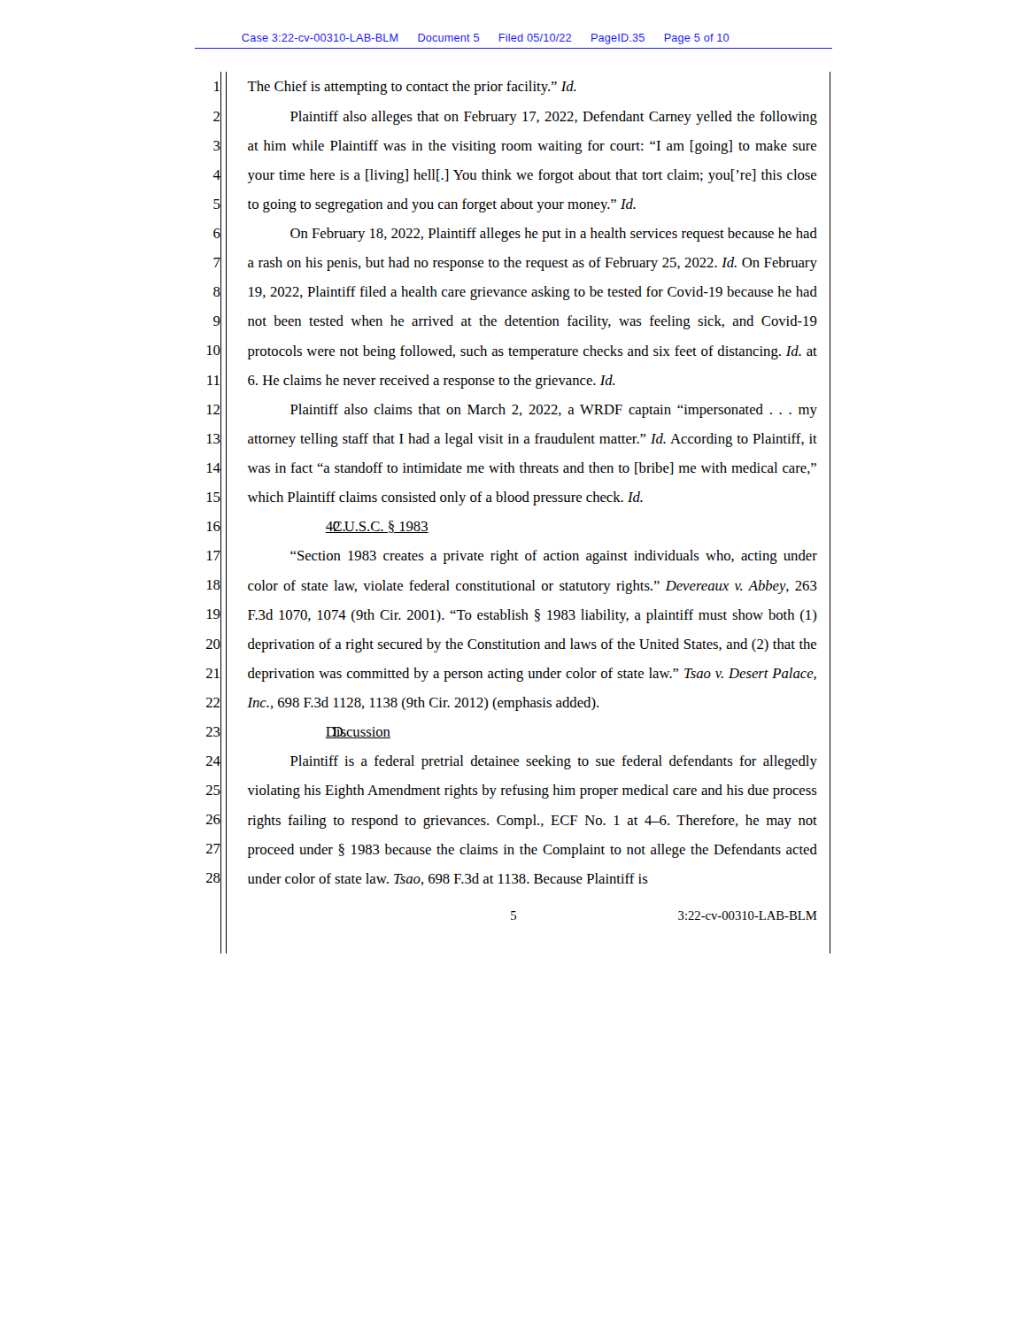Case 3:22-cv-00310-LAB-BLM Document 5 Filed 05/10/22 PageID.35 Page 5 of 10
1
2
3
4
5
6
7
8
9
10
11
12
13
14
15
16
17
18
19
20
21
22
23
24
25
26
27
28
The Chief is attempting to contact the prior facility.” Id.
Plaintiff also alleges that on February 17, 2022, Defendant Carney yelled the following at him while Plaintiff was in the visiting room waiting for court: “I am [going] to make sure your time here is a [living] hell[.] You think we forgot about that tort claim; you[’re] this close to going to segregation and you can forget about your money.” Id.
On February 18, 2022, Plaintiff alleges he put in a health services request because he had a rash on his penis, but had no response to the request as of February 25, 2022. Id. On February 19, 2022, Plaintiff filed a health care grievance asking to be tested for Covid-19 because he had not been tested when he arrived at the detention facility, was feeling sick, and Covid-19 protocols were not being followed, such as temperature checks and six feet of distancing. Id. at 6. He claims he never received a response to the grievance. Id.
Plaintiff also claims that on March 2, 2022, a WRDF captain “impersonated . . . my attorney telling staff that I had a legal visit in a fraudulent matter.” Id. According to Plaintiff, it was in fact “a standoff to intimidate me with threats and then to [bribe] me with medical care,” which Plaintiff claims consisted only of a blood pressure check. Id.
C. 42 U.S.C. § 1983
“Section 1983 creates a private right of action against individuals who, acting under color of state law, violate federal constitutional or statutory rights.” Devereaux v. Abbey, 263 F.3d 1070, 1074 (9th Cir. 2001). “To establish § 1983 liability, a plaintiff must show both (1) deprivation of a right secured by the Constitution and laws of the United States, and (2) that the deprivation was committed by a person acting under color of state law.” Tsao v. Desert Palace, Inc., 698 F.3d 1128, 1138 (9th Cir. 2012) (emphasis added).
D. Discussion
Plaintiff is a federal pretrial detainee seeking to sue federal defendants for allegedly violating his Eighth Amendment rights by refusing him proper medical care and his due process rights failing to respond to grievances. Compl., ECF No. 1 at 4–6. Therefore, he may not proceed under § 1983 because the claims in the Complaint to not allege the Defendants acted under color of state law. Tsao, 698 F.3d at 1138. Because Plaintiff is
5
3:22-cv-00310-LAB-BLM